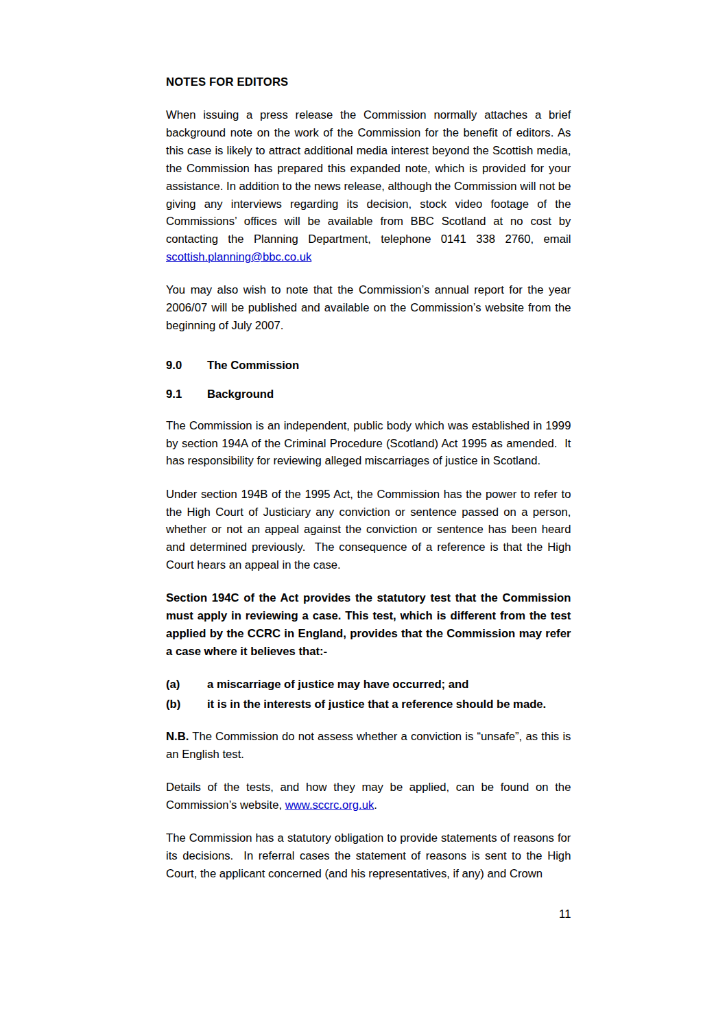NOTES FOR EDITORS
When issuing a press release the Commission normally attaches a brief background note on the work of the Commission for the benefit of editors. As this case is likely to attract additional media interest beyond the Scottish media, the Commission has prepared this expanded note, which is provided for your assistance. In addition to the news release, although the Commission will not be giving any interviews regarding its decision, stock video footage of the Commissions’ offices will be available from BBC Scotland at no cost by contacting the Planning Department, telephone 0141 338 2760, email scottish.planning@bbc.co.uk
You may also wish to note that the Commission’s annual report for the year 2006/07 will be published and available on the Commission’s website from the beginning of July 2007.
9.0 The Commission
9.1 Background
The Commission is an independent, public body which was established in 1999 by section 194A of the Criminal Procedure (Scotland) Act 1995 as amended. It has responsibility for reviewing alleged miscarriages of justice in Scotland.
Under section 194B of the 1995 Act, the Commission has the power to refer to the High Court of Justiciary any conviction or sentence passed on a person, whether or not an appeal against the conviction or sentence has been heard and determined previously. The consequence of a reference is that the High Court hears an appeal in the case.
Section 194C of the Act provides the statutory test that the Commission must apply in reviewing a case. This test, which is different from the test applied by the CCRC in England, provides that the Commission may refer a case where it believes that:-
(a) a miscarriage of justice may have occurred; and
(b) it is in the interests of justice that a reference should be made.
N.B. The Commission do not assess whether a conviction is “unsafe”, as this is an English test.
Details of the tests, and how they may be applied, can be found on the Commission’s website, www.sccrc.org.uk.
The Commission has a statutory obligation to provide statements of reasons for its decisions. In referral cases the statement of reasons is sent to the High Court, the applicant concerned (and his representatives, if any) and Crown
11